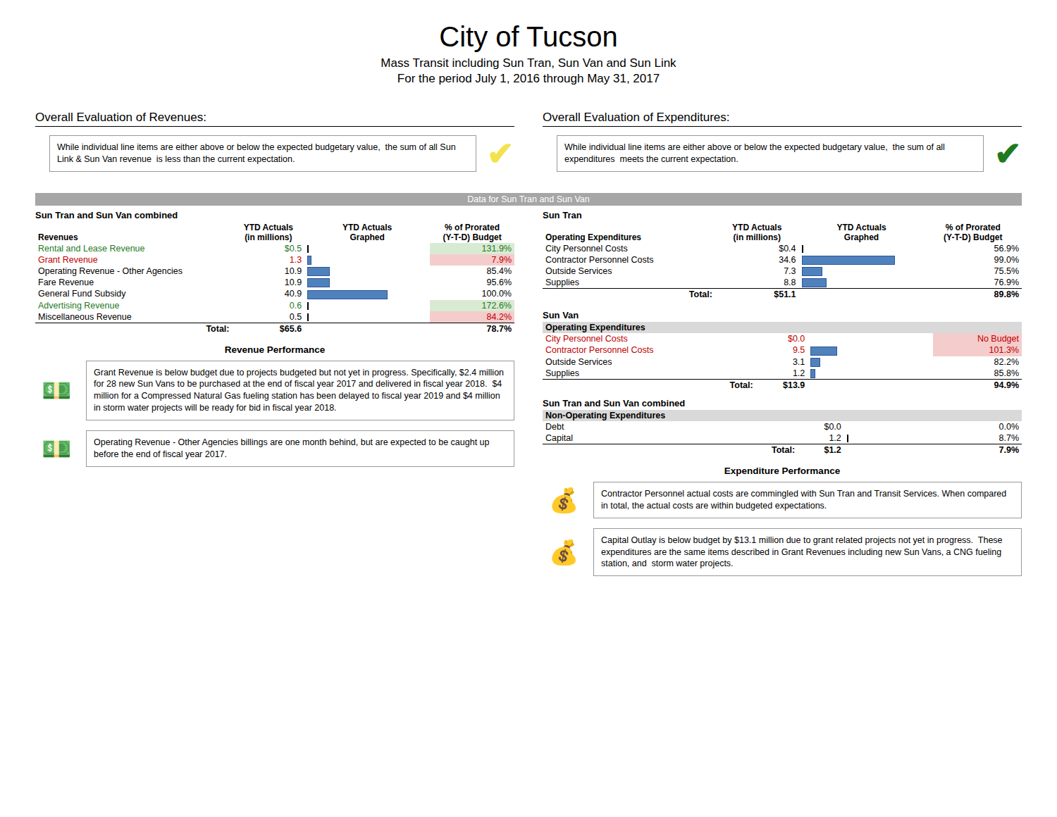City of Tucson
Mass Transit including Sun Tran, Sun Van and Sun Link
For the period July 1, 2016 through May 31, 2017
Overall Evaluation of Revenues:
While individual line items are either above or below the expected budgetary value, the sum of all Sun Link & Sun Van revenue is less than the current expectation.
✔
Overall Evaluation of Expenditures:
While individual line items are either above or below the expected budgetary value, the sum of all expenditures meets the current expectation.
✔
Data for Sun Tran and Sun Van
Sun Tran and Sun Van combined
| Revenues | YTD Actuals (in millions) | YTD Actuals Graphed | % of Prorated (Y-T-D) Budget |
| --- | --- | --- | --- |
| Rental and Lease Revenue | $0.5 | | 131.9% |
| Grant Revenue | 1.3 | | 7.9% |
| Operating Revenue - Other Agencies | 10.9 | | 85.4% |
| Fare Revenue | 10.9 | | 95.6% |
| General Fund Subsidy | 40.9 | | 100.0% |
| Advertising Revenue | 0.6 | | 172.6% |
| Miscellaneous Revenue | 0.5 | | 84.2% |
| Total: | $65.6 | | 78.7% |
Revenue Performance
💵
Grant Revenue is below budget due to projects budgeted but not yet in progress. Specifically, $2.4 million for 28 new Sun Vans to be purchased at the end of fiscal year 2017 and delivered in fiscal year 2018. $4 million for a Compressed Natural Gas fueling station has been delayed to fiscal year 2019 and $4 million in storm water projects will be ready for bid in fiscal year 2018.
💵
Operating Revenue - Other Agencies billings are one month behind, but are expected to be caught up before the end of fiscal year 2017.
Sun Tran
| Operating Expenditures | YTD Actuals (in millions) | YTD Actuals Graphed | % of Prorated (Y-T-D) Budget |
| --- | --- | --- | --- |
| City Personnel Costs | $0.4 | | 56.9% |
| Contractor Personnel Costs | 34.6 | | 99.0% |
| Outside Services | 7.3 | | 75.5% |
| Supplies | 8.8 | | 76.9% |
| Total: | $51.1 | | 89.8% |
Sun Van
| Operating Expenditures | | | |
| City Personnel Costs | $0.0 | | No Budget |
| Contractor Personnel Costs | 9.5 | | 101.3% |
| Outside Services | 3.1 | | 82.2% |
| Supplies | 1.2 | | 85.8% |
| Total: | $13.9 | | 94.9% |
Sun Tran and Sun Van combined
| Non-Operating Expenditures | | | |
| Debt | $0.0 | | 0.0% |
| Capital | 1.2 | | 8.7% |
| Total: | $1.2 | | 7.9% |
Expenditure Performance
💰
Contractor Personnel actual costs are commingled with Sun Tran and Transit Services. When compared in total, the actual costs are within budgeted expectations.
💰
Capital Outlay is below budget by $13.1 million due to grant related projects not yet in progress. These expenditures are the same items described in Grant Revenues including new Sun Vans, a CNG fueling station, and storm water projects.